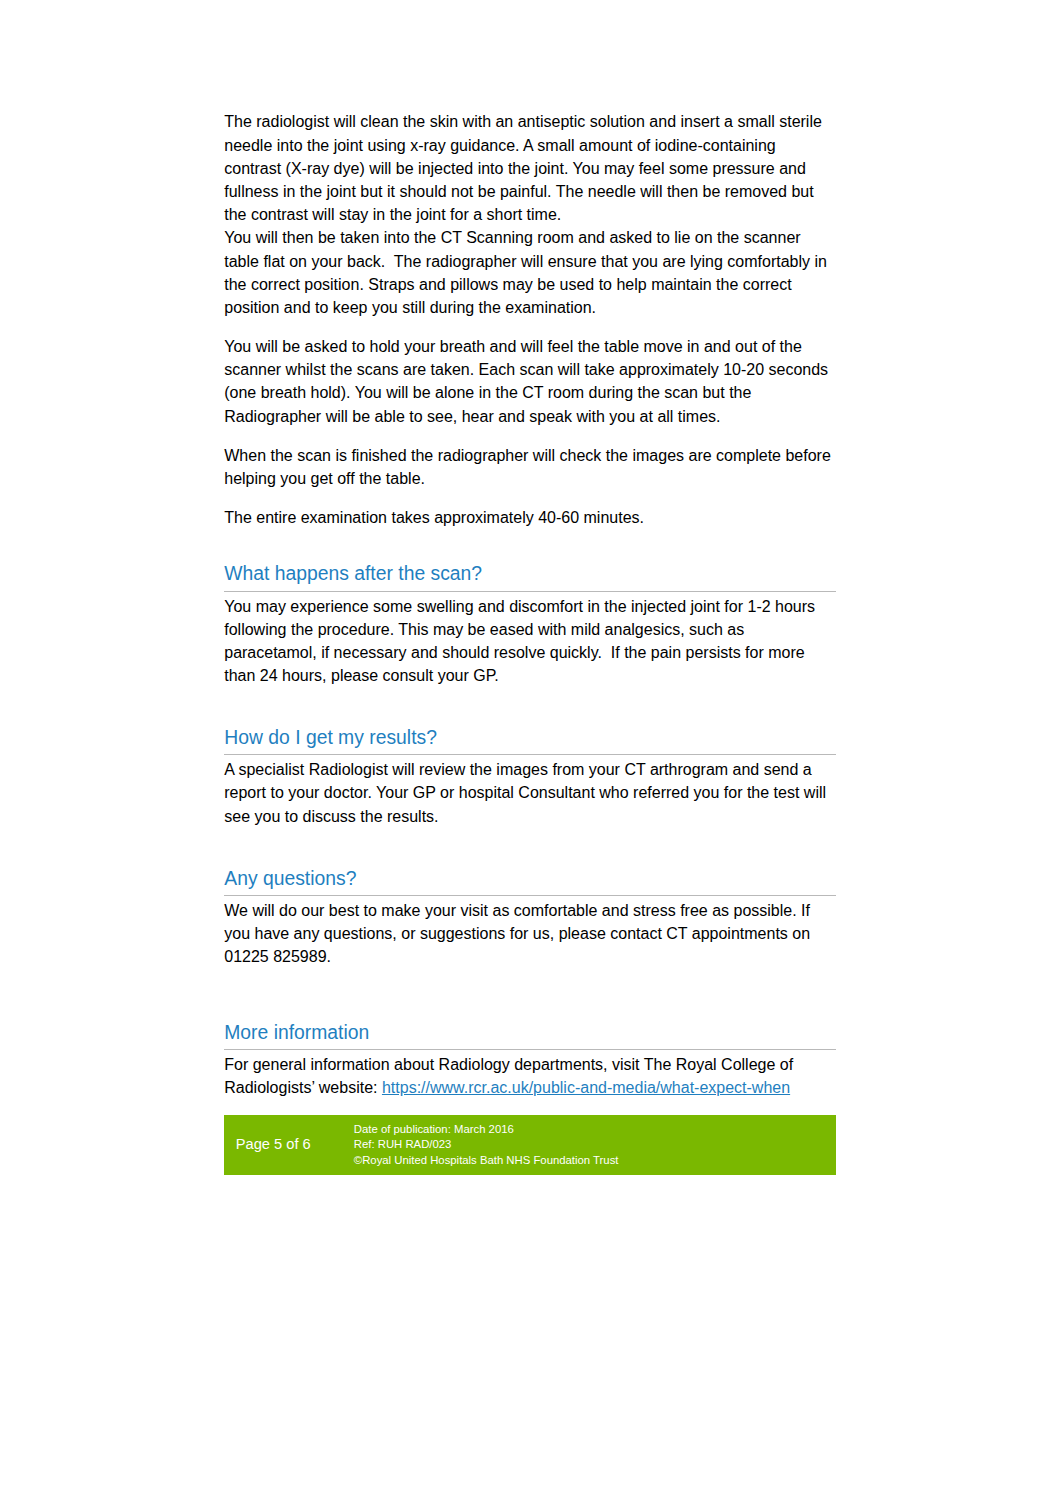The radiologist will clean the skin with an antiseptic solution and insert a small sterile needle into the joint using x-ray guidance. A small amount of iodine-containing contrast (X-ray dye) will be injected into the joint. You may feel some pressure and fullness in the joint but it should not be painful. The needle will then be removed but the contrast will stay in the joint for a short time.
You will then be taken into the CT Scanning room and asked to lie on the scanner table flat on your back. The radiographer will ensure that you are lying comfortably in the correct position. Straps and pillows may be used to help maintain the correct position and to keep you still during the examination.
You will be asked to hold your breath and will feel the table move in and out of the scanner whilst the scans are taken. Each scan will take approximately 10-20 seconds (one breath hold). You will be alone in the CT room during the scan but the Radiographer will be able to see, hear and speak with you at all times.
When the scan is finished the radiographer will check the images are complete before helping you get off the table.
The entire examination takes approximately 40-60 minutes.
What happens after the scan?
You may experience some swelling and discomfort in the injected joint for 1-2 hours following the procedure. This may be eased with mild analgesics, such as paracetamol, if necessary and should resolve quickly. If the pain persists for more than 24 hours, please consult your GP.
How do I get my results?
A specialist Radiologist will review the images from your CT arthrogram and send a report to your doctor. Your GP or hospital Consultant who referred you for the test will see you to discuss the results.
Any questions?
We will do our best to make your visit as comfortable and stress free as possible. If you have any questions, or suggestions for us, please contact CT appointments on 01225 825989.
More information
For general information about Radiology departments, visit The Royal College of Radiologists’ website: https://www.rcr.ac.uk/public-and-media/what-expect-when
Page 5 of 6
Date of publication: March 2016
Ref: RUH RAD/023
©Royal United Hospitals Bath NHS Foundation Trust